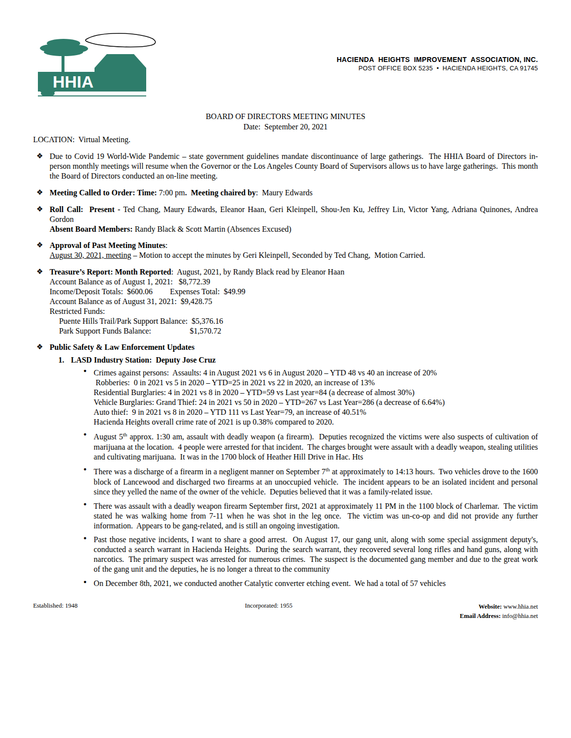HHIA
HACIENDA HEIGHTS IMPROVEMENT ASSOCIATION, INC.
POST OFFICE BOX 5235 • HACIENDA HEIGHTS, CA 91745
BOARD OF DIRECTORS MEETING MINUTES
Date: September 20, 2021
LOCATION: Virtual Meeting.
Due to Covid 19 World-Wide Pandemic – state government guidelines mandate discontinuance of large gatherings. The HHIA Board of Directors in-person monthly meetings will resume when the Governor or the Los Angeles County Board of Supervisors allows us to have large gatherings. This month the Board of Directors conducted an on-line meeting.
Meeting Called to Order: Time: 7:00 pm. Meeting chaired by: Maury Edwards
Roll Call: Present - Ted Chang, Maury Edwards, Eleanor Haan, Geri Kleinpell, Shou-Jen Ku, Jeffrey Lin, Victor Yang, Adriana Quinones, Andrea Gordon
Absent Board Members: Randy Black & Scott Martin (Absences Excused)
Approval of Past Meeting Minutes:
August 30, 2021, meeting – Motion to accept the minutes by Geri Kleinpell, Seconded by Ted Chang, Motion Carried.
Treasure’s Report: Month Reported: August, 2021, by Randy Black read by Eleanor Haan
Account Balance as of August 1, 2021: $8,772.39
Income/Deposit Totals: $600.06 Expenses Total: $49.99
Account Balance as of August 31, 2021: $9,428.75
Restricted Funds:
Puente Hills Trail/Park Support Balance: $5,376.16
Park Support Funds Balance: $1,570.72
Public Safety & Law Enforcement Updates
LASD Industry Station: Deputy Jose Cruz
Crimes against persons: Assaults: 4 in August 2021 vs 6 in August 2020 – YTD 48 vs 40 an increase of 20%
Robberies: 0 in 2021 vs 5 in 2020 – YTD=25 in 2021 vs 22 in 2020, an increase of 13%
Residential Burglaries: 4 in 2021 vs 8 in 2020 – YTD=59 vs Last year=84 (a decrease of almost 30%)
Vehicle Burglaries: Grand Thief: 24 in 2021 vs 50 in 2020 – YTD=267 vs Last Year=286 (a decrease of 6.64%)
Auto thief: 9 in 2021 vs 8 in 2020 – YTD 111 vs Last Year=79, an increase of 40.51%
Hacienda Heights overall crime rate of 2021 is up 0.38% compared to 2020.
August 5th approx. 1:30 am, assault with deadly weapon (a firearm). Deputies recognized the victims were also suspects of cultivation of marijuana at the location. 4 people were arrested for that incident. The charges brought were assault with a deadly weapon, stealing utilities and cultivating marijuana. It was in the 1700 block of Heather Hill Drive in Hac. Hts
There was a discharge of a firearm in a negligent manner on September 7th at approximately to 14:13 hours. Two vehicles drove to the 1600 block of Lancewood and discharged two firearms at an unoccupied vehicle. The incident appears to be an isolated incident and personal since they yelled the name of the owner of the vehicle. Deputies believed that it was a family-related issue.
There was assault with a deadly weapon firearm September first, 2021 at approximately 11 PM in the 1100 block of Charlemar. The victim stated he was walking home from 7-11 when he was shot in the leg once. The victim was un-co-op and did not provide any further information. Appears to be gang-related, and is still an ongoing investigation.
Past those negative incidents, I want to share a good arrest. On August 17, our gang unit, along with some special assignment deputy's, conducted a search warrant in Hacienda Heights. During the search warrant, they recovered several long rifles and hand guns, along with narcotics. The primary suspect was arrested for numerous crimes. The suspect is the documented gang member and due to the great work of the gang unit and the deputies, he is no longer a threat to the community
On December 8th, 2021, we conducted another Catalytic converter etching event. We had a total of 57 vehicles
Established: 1948
Incorporated: 1955
Website: www.hhia.net
Email Address: info@hhia.net